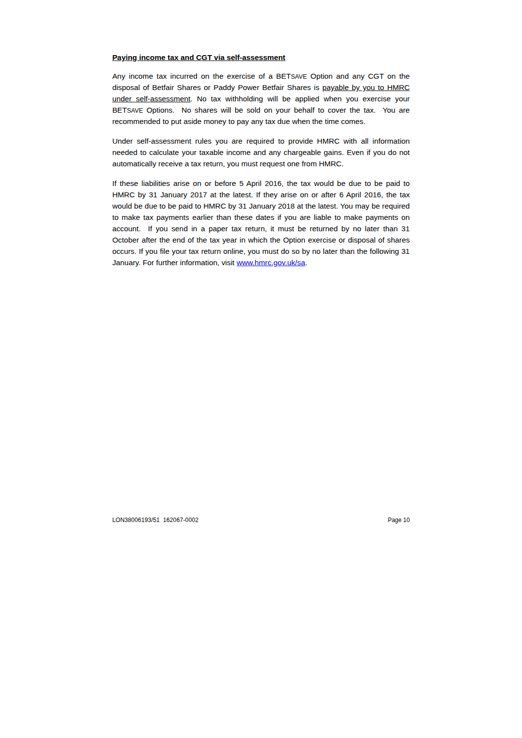Paying income tax and CGT via self-assessment
Any income tax incurred on the exercise of a BETsave Option and any CGT on the disposal of Betfair Shares or Paddy Power Betfair Shares is payable by you to HMRC under self-assessment. No tax withholding will be applied when you exercise your BETsave Options. No shares will be sold on your behalf to cover the tax. You are recommended to put aside money to pay any tax due when the time comes.
Under self-assessment rules you are required to provide HMRC with all information needed to calculate your taxable income and any chargeable gains. Even if you do not automatically receive a tax return, you must request one from HMRC.
If these liabilities arise on or before 5 April 2016, the tax would be due to be paid to HMRC by 31 January 2017 at the latest. If they arise on or after 6 April 2016, the tax would be due to be paid to HMRC by 31 January 2018 at the latest. You may be required to make tax payments earlier than these dates if you are liable to make payments on account. If you send in a paper tax return, it must be returned by no later than 31 October after the end of the tax year in which the Option exercise or disposal of shares occurs. If you file your tax return online, you must do so by no later than the following 31 January. For further information, visit www.hmrc.gov.uk/sa.
LON38006193/51 162067-0002 Page 10